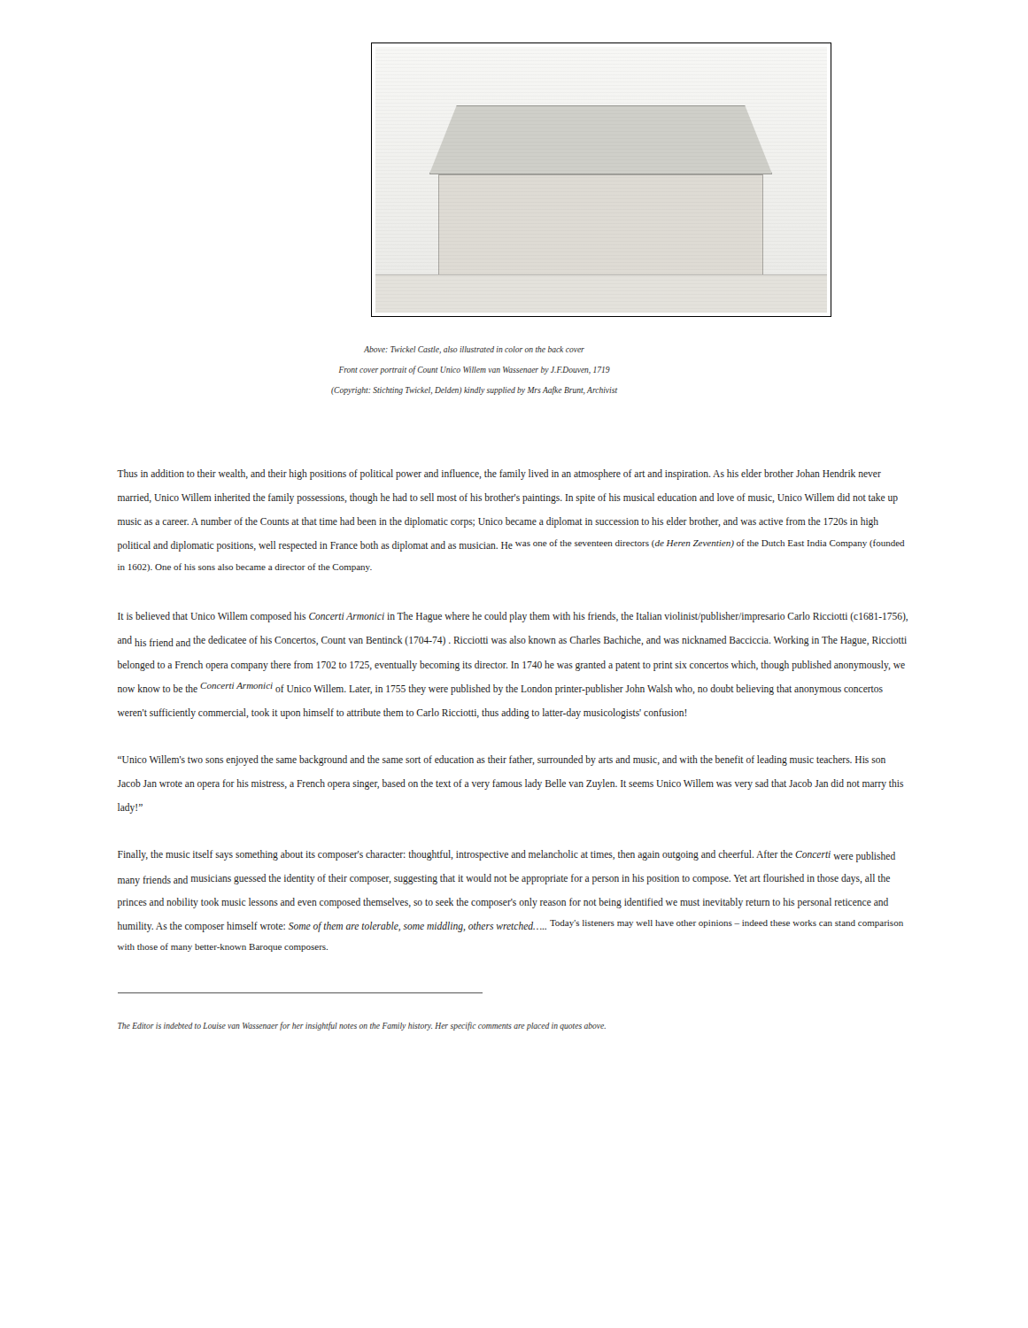Above: Twickel Castle, also illustrated in color on the back cover
Front cover portrait of Count Unico Willem van Wassenaer by J.F.Douven, 1719
(Copyright: Stichting Twickel, Delden) kindly supplied by Mrs Aafke Brunt, Archivist
Thus in addition to their wealth, and their high positions of political power and influence, the family lived in an atmosphere of art and inspiration. As his elder brother Johan Hendrik never married, Unico Willem inherited the family possessions, though he had to sell most of his brother's paintings. In spite of his musical education and love of music, Unico Willem did not take up music as a career. A number of the Counts at that time had been in the diplomatic corps; Unico became a diplomat in succession to his elder brother, and was active from the 1720s in high political and diplomatic positions, well respected in France both as diplomat and as musician. He was one of the seventeen directors (de Heren Zeventien) of the Dutch East India Company (founded in 1602). One of his sons also became a director of the Company.
It is believed that Unico Willem composed his Concerti Armonici in The Hague where he could play them with his friends, the Italian violinist/publisher/impresario Carlo Ricciotti (c1681-1756), and his friend and the dedicatee of his Concertos, Count van Bentinck (1704-74) . Ricciotti was also known as Charles Bachiche, and was nicknamed Bacciccia. Working in The Hague, Ricciotti belonged to a French opera company there from 1702 to 1725, eventually becoming its director. In 1740 he was granted a patent to print six concertos which, though published anonymously, we now know to be the Concerti Armonici of Unico Willem. Later, in 1755 they were published by the London printer-publisher John Walsh who, no doubt believing that anonymous concertos weren't sufficiently commercial, took it upon himself to attribute them to Carlo Ricciotti, thus adding to latter-day musicologists' confusion!
“Unico Willem's two sons enjoyed the same background and the same sort of education as their father, surrounded by arts and music, and with the benefit of leading music teachers. His son Jacob Jan wrote an opera for his mistress, a French opera singer, based on the text of a very famous lady Belle van Zuylen. It seems Unico Willem was very sad that Jacob Jan did not marry this lady!”
Finally, the music itself says something about its composer's character: thoughtful, introspective and melancholic at times, then again outgoing and cheerful. After the Concerti were published many friends and musicians guessed the identity of their composer, suggesting that it would not be appropriate for a person in his position to compose. Yet art flourished in those days, all the princes and nobility took music lessons and even composed themselves, so to seek the composer's only reason for not being identified we must inevitably return to his personal reticence and humility. As the composer himself wrote: Some of them are tolerable, some middling, others wretched….. Today's listeners may well have other opinions – indeed these works can stand comparison with those of many better-known Baroque composers.
The Editor is indebted to Louise van Wassenaer for her insightful notes on the Family history. Her specific comments are placed in quotes above.